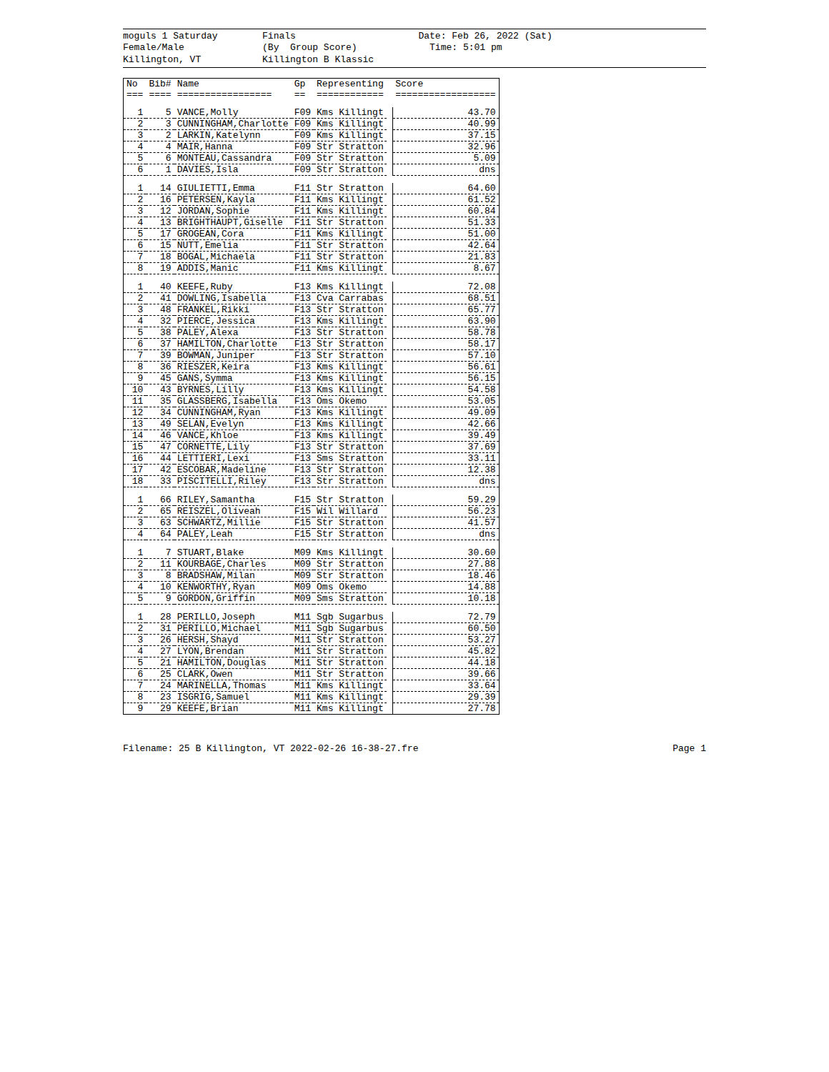moguls 1 Saturday Finals Date: Feb 26, 2022 (Sat) Female/Male (By Group Score) Time: 5:01 pm Killington, VT Killington B Klassic
| No | Bib# | Name | Gp | Representing | | Score |
| --- | --- | --- | --- | --- | --- | --- |
| === | ==== | ================= | == | ============ | | ================== |
| 1 | 5 | VANCE,Molly | F09 | Kms Killingt | | 43.70 |
| 2 | 3 | CUNNINGHAM,Charlotte | F09 | Kms Killingt | | 40.99 |
| 3 | 2 | LARKIN,Katelynn | F09 | Kms Killingt | | 37.15 |
| 4 | 4 | MAIR,Hanna | F09 | Str Stratton | | 32.96 |
| 5 | 6 | MONTEAU,Cassandra | F09 | Str Stratton | | 5.09 |
| 6 | 1 | DAVIES,Isla | F09 | Str Stratton | | dns |
| 1 | 14 | GIULIETTI,Emma | F11 | Str Stratton | | 64.60 |
| 2 | 16 | PETERSEN,Kayla | F11 | Kms Killingt | | 61.52 |
| 3 | 12 | JORDAN,Sophie | F11 | Kms Killingt | | 60.84 |
| 4 | 13 | BRIGHTHAUPT,Giselle | F11 | Str Stratton | | 51.33 |
| 5 | 17 | GROGEAN,Cora | F11 | Kms Killingt | | 51.00 |
| 6 | 15 | NUTT,Emelia | F11 | Str Stratton | | 42.64 |
| 7 | 18 | BOGAL,Michaela | F11 | Str Stratton | | 21.83 |
| 8 | 19 | ADDIS,Manic | F11 | Kms Killingt | | 8.67 |
| 1 | 40 | KEEFE,Ruby | F13 | Kms Killingt | | 72.08 |
| 2 | 41 | DOWLING,Isabella | F13 | Cva Carrabas | | 68.51 |
| 3 | 48 | FRANKEL,Rikki | F13 | Str Stratton | | 65.77 |
| 4 | 32 | PIERCE,Jessica | F13 | Kms Killingt | | 63.90 |
| 5 | 38 | PALEY,Alexa | F13 | Str Stratton | | 58.78 |
| 6 | 37 | HAMILTON,Charlotte | F13 | Str Stratton | | 58.17 |
| 7 | 39 | BOWMAN,Juniper | F13 | Str Stratton | | 57.10 |
| 8 | 36 | RIESZER,Keira | F13 | Kms Killingt | | 56.61 |
| 9 | 45 | GANS,Symma | F13 | Kms Killingt | | 56.15 |
| 10 | 43 | BYRNES,Lilly | F13 | Kms Killingt | | 54.58 |
| 11 | 35 | GLASSBERG,Isabella | F13 | Oms Okemo | | 53.05 |
| 12 | 34 | CUNNINGHAM,Ryan | F13 | Kms Killingt | | 49.09 |
| 13 | 49 | SELAN,Evelyn | F13 | Kms Killingt | | 42.66 |
| 14 | 46 | VANCE,Khloe | F13 | Kms Killingt | | 39.49 |
| 15 | 47 | CORNETTE,Lily | F13 | Str Stratton | | 37.69 |
| 16 | 44 | LETTIERI,Lexi | F13 | Sms Stratton | | 33.11 |
| 17 | 42 | ESCOBAR,Madeline | F13 | Str Stratton | | 12.38 |
| 18 | 33 | PISCITELLI,Riley | F13 | Str Stratton | | dns |
| 1 | 66 | RILEY,Samantha | F15 | Str Stratton | | 59.29 |
| 2 | 65 | REISZEL,Oliveah | F15 | Wil Willard | | 56.23 |
| 3 | 63 | SCHWARTZ,Millie | F15 | Str Stratton | | 41.57 |
| 4 | 64 | PALEY,Leah | F15 | Str Stratton | | dns |
| 1 | 7 | STUART,Blake | M09 | Kms Killingt | | 30.60 |
| 2 | 11 | KOURBAGE,Charles | M09 | Str Stratton | | 27.88 |
| 3 | 8 | BRADSHAW,Milan | M09 | Str Stratton | | 18.46 |
| 4 | 10 | KENWORTHY,Ryan | M09 | Oms Okemo | | 14.88 |
| 5 | 9 | GORDON,Griffin | M09 | Sms Stratton | | 10.18 |
| 1 | 28 | PERILLO,Joseph | M11 | Sgb Sugarbus | | 72.79 |
| 2 | 31 | PERILLO,Michael | M11 | Sgb Sugarbus | | 60.50 |
| 3 | 26 | HERSH,Shayd | M11 | Str Stratton | | 53.27 |
| 4 | 27 | LYON,Brendan | M11 | Str Stratton | | 45.82 |
| 5 | 21 | HAMILTON,Douglas | M11 | Str Stratton | | 44.18 |
| 6 | 25 | CLARK,Owen | M11 | Str Stratton | | 39.66 |
| 7 | 24 | MARINELLA,Thomas | M11 | Kms Killingt | | 33.64 |
| 8 | 23 | ISGRIG,Samuel | M11 | Kms Killingt | | 29.39 |
| 9 | 29 | KEEFE,Brian | M11 | Kms Killingt | | 27.78 |
Filename: 25 B Killington, VT 2022-02-26 16-38-27.fre Page 1